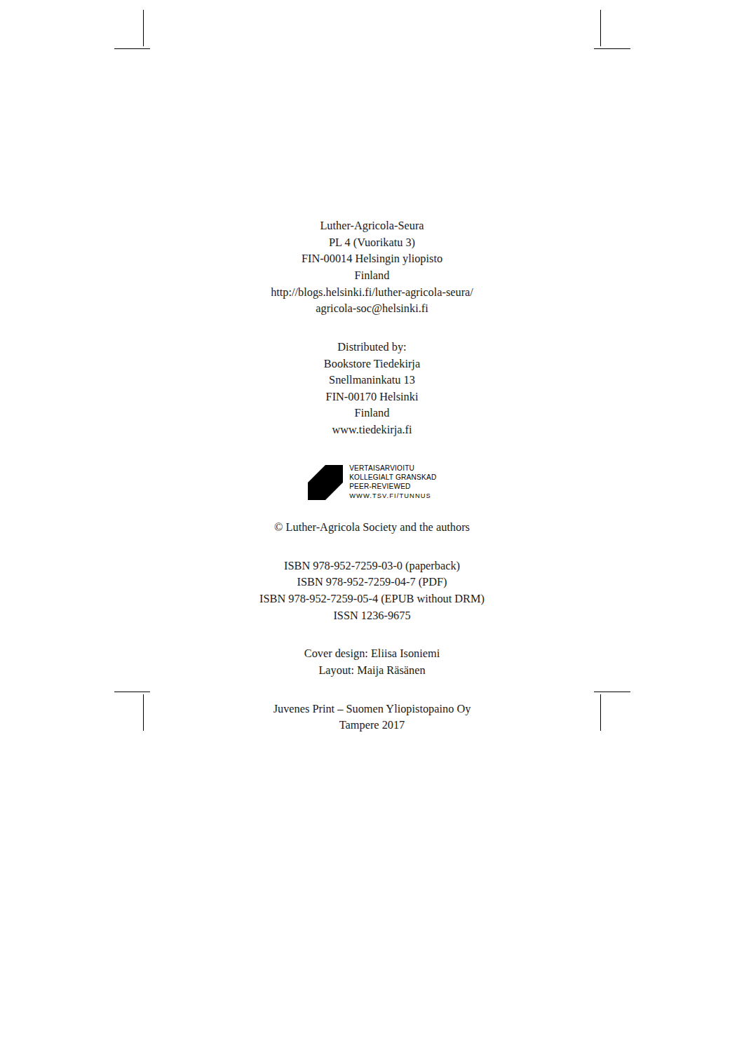Luther-Agricola-Seura
PL 4 (Vuorikatu 3)
FIN-00014 Helsingin yliopisto
Finland
http://blogs.helsinki.fi/luther-agricola-seura/
agricola-soc@helsinki.fi
Distributed by:
Bookstore Tiedekirja
Snellmaninkatu 13
FIN-00170 Helsinki
Finland
www.tiedekirja.fi
Vertaisarvioitu
Kollegialt granskad
Peer-reviewed
www.tsv.fi/tunnus
© Luther-Agricola Society and the authors
ISBN 978-952-7259-03-0 (paperback)
ISBN 978-952-7259-04-7 (PDF)
ISBN 978-952-7259-05-4 (EPUB without DRM)
ISSN 1236-9675
Cover design: Eliisa Isoniemi
Layout: Maija Räsänen
Juvenes Print – Suomen Yliopistopaino Oy
Tampere 2017